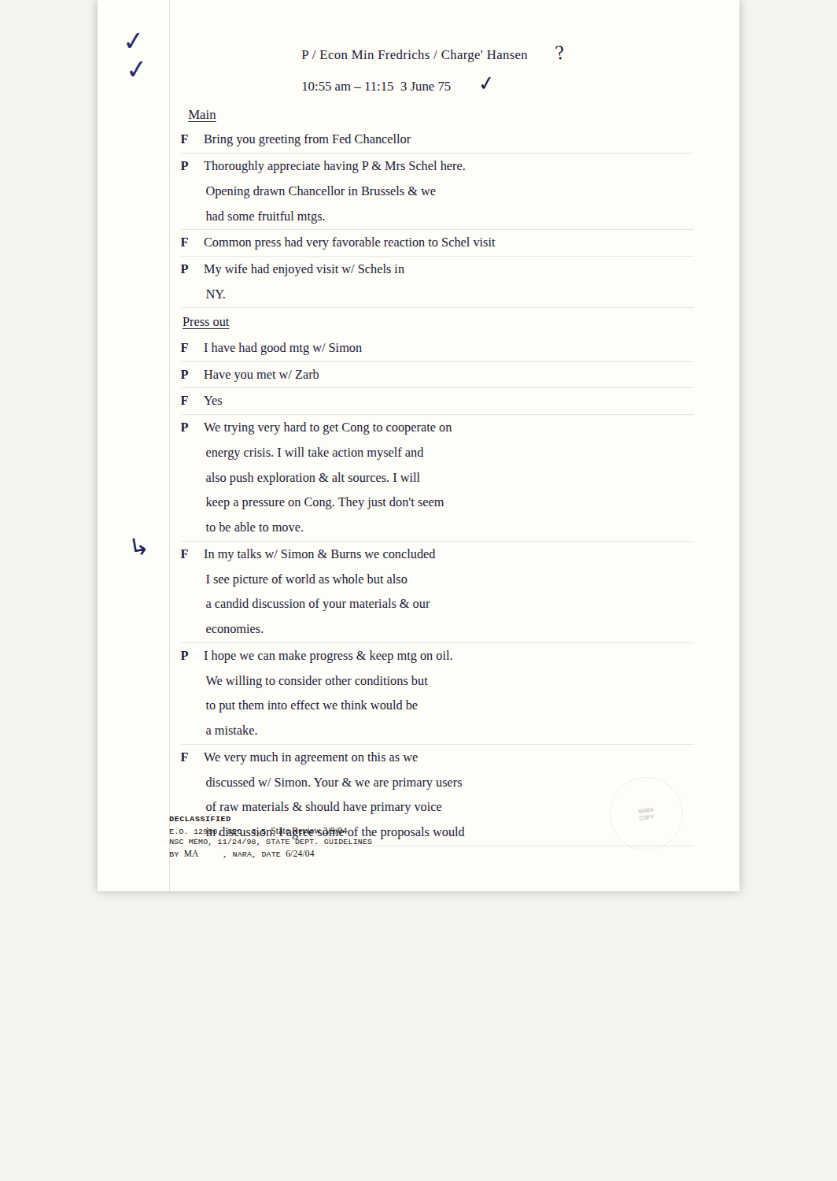✓
✓
P / Econ Min Fredrichs / Charge' Hansen ?
10:55 am – 11:15 3 June 75 ✓
Main
F
Bring you greeting from Fed Chancellor
P
Thoroughly appreciate having P & Mrs Schel here. Opening drawn Chancellor in Brussels & we had some fruitful mtgs.
F
Common press had very favorable reaction to Schel visit
P
My wife had enjoyed visit w/ Schels in NY.
Press out
F
I have had good mtg w/ Simon
P
Have you met w/ Zarb
F
Yes
P
We trying very hard to get Cong to cooperate on energy crisis. I will take action myself and also push exploration & alt sources. I will keep a pressure on Cong. They just don't seem to be able to move.
F
In my talks w/ Simon & Burns we concluded I see picture of world as whole but also a candid discussion of your materials & our economies.
P
I hope we can make progress & keep mtg on oil. We willing to consider other conditions but to put them into effect we think would be a mistake.
F
We very much in agreement on this as we discussed w/ Simon. Your & we are primary users of raw materials & should have primary voice in discussion. I agree some of the proposals would
↳
DECLASSIFIED
E.O. 12958, SEC. 3.5 State Review 3/9/04
NSC MEMO, 11/24/98, STATE DEPT. GUIDELINES
BY MA , NARA, DATE 6/24/04
NARA
COPY